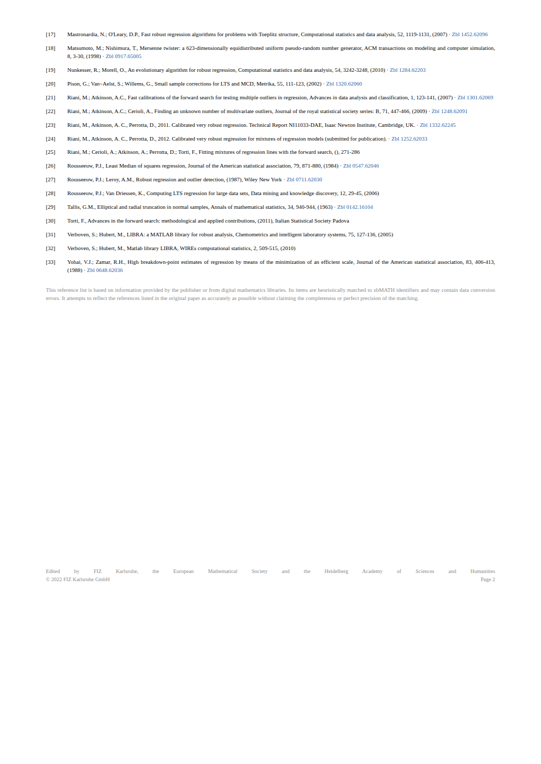[17] Mastronardia, N.; O'Leary, D.P., Fast robust regression algorithms for problems with Toeplitz structure, Computational statistics and data analysis, 52, 1119-1131, (2007) · Zbl 1452.62096
[18] Matsumoto, M.; Nishimura, T., Mersenne twister: a 623-dimensionally equidistributed uniform pseudo-random number generator, ACM transactions on modeling and computer simulation, 8, 3-30, (1998) · Zbl 0917.65005
[19] Nunkesser, R.; Morell, O., An evolutionary algorithm for robust regression, Computational statistics and data analysis, 54, 3242-3248, (2010) · Zbl 1284.62203
[20] Pison, G.; Van~Aelst, S.; Willems, G., Small sample corrections for LTS and MCD, Metrika, 55, 111-123, (2002) · Zbl 1320.62060
[21] Riani, M.; Atkinson, A.C., Fast calibrations of the forward search for testing multiple outliers in regression, Advances in data analysis and classification, 1, 123-141, (2007) · Zbl 1301.62069
[22] Riani, M.; Atkinson, A.C.; Cerioli, A., Finding an unknown number of multivariate outliers, Journal of the royal statistical society series: B, 71, 447-466, (2009) · Zbl 1248.62091
[23] Riani, M., Atkinson, A. C., Perrotta, D., 2011. Calibrated very robust regression. Technical Report NI11033-DAE, Isaac Newton Institute, Cambridge, UK. · Zbl 1332.62245
[24] Riani, M., Atkinson, A. C., Perrotta, D., 2012. Calibrated very robust regression for mixtures of regression models (submitted for publication). · Zbl 1252.62033
[25] Riani, M.; Cerioli, A.; Atkinson, A.; Perrotta, D.; Torti, F., Fitting mixtures of regression lines with the forward search, (), 271-286
[26] Rousseeuw, P.J., Least Median of squares regression, Journal of the American statistical association, 79, 871-880, (1984) · Zbl 0547.62046
[27] Rousseeuw, P.J.; Leroy, A.M., Robust regression and outlier detection, (1987), Wiley New York · Zbl 0711.62030
[28] Rousseeuw, P.J.; Van Driessen, K., Computing LTS regression for large data sets, Data mining and knowledge discovery, 12, 29-45, (2006)
[29] Tallis, G.M., Elliptical and radial truncation in normal samples, Annals of mathematical statistics, 34, 940-944, (1963) · Zbl 0142.16104
[30] Torti, F., Advances in the forward search: methodological and applied contributions, (2011), Italian Statistical Society Padova
[31] Verboven, S.; Hubert, M., LIBRA: a MATLAB library for robust analysis, Chemometrics and intelligent laboratory systems, 75, 127-136, (2005)
[32] Verboven, S.; Hubert, M., Matlab library LIBRA, WIREs computational statistics, 2, 509-515, (2010)
[33] Yohai, V.J.; Zamar, R.H., High breakdown-point estimates of regression by means of the minimization of an efficient scale, Journal of the American statistical association, 83, 406-413, (1988) · Zbl 0648.62036
This reference list is based on information provided by the publisher or from digital mathematics libraries. Its items are heuristically matched to zbMATH identifiers and may contain data conversion errors. It attempts to reflect the references listed in the original paper as accurately as possible without claiming the completeness or perfect precision of the matching.
Edited by FIZ Karlsruhe, the European Mathematical Society and the Heidelberg Academy of Sciences and Humanities © 2022 FIZ Karlsruhe GmbH Page 2